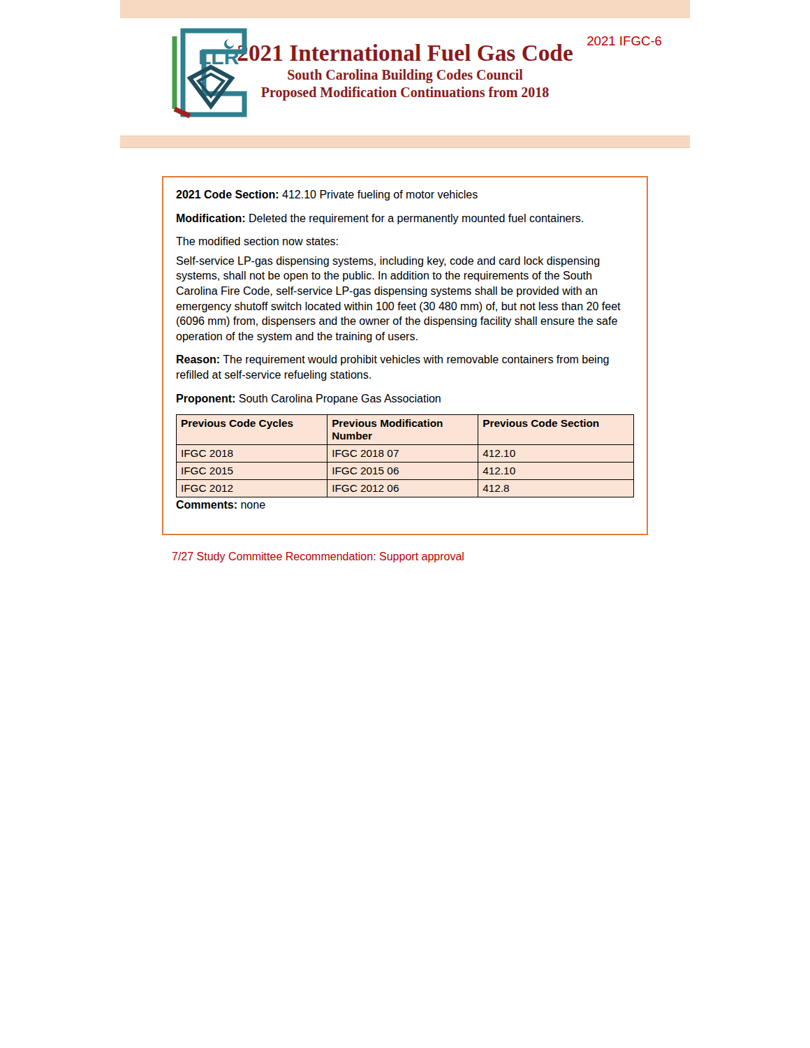LLR
2021 IFGC-6
2021 International Fuel Gas Code
South Carolina Building Codes Council
Proposed Modification Continuations from 2018
2021 Code Section: 412.10 Private fueling of motor vehicles
Modification: Deleted the requirement for a permanently mounted fuel containers.
The modified section now states:
Self-service LP-gas dispensing systems, including key, code and card lock dispensing systems, shall not be open to the public. In addition to the requirements of the South Carolina Fire Code, self-service LP-gas dispensing systems shall be provided with an emergency shutoff switch located within 100 feet (30 480 mm) of, but not less than 20 feet (6096 mm) from, dispensers and the owner of the dispensing facility shall ensure the safe operation of the system and the training of users.
Reason: The requirement would prohibit vehicles with removable containers from being refilled at self-service refueling stations.
Proponent: South Carolina Propane Gas Association
| Previous Code Cycles | Previous Modification Number | Previous Code Section |
| --- | --- | --- |
| IFGC 2018 | IFGC 2018 07 | 412.10 |
| IFGC 2015 | IFGC 2015 06 | 412.10 |
| IFGC 2012 | IFGC 2012 06 | 412.8 |
Comments: none
7/27 Study Committee Recommendation: Support approval